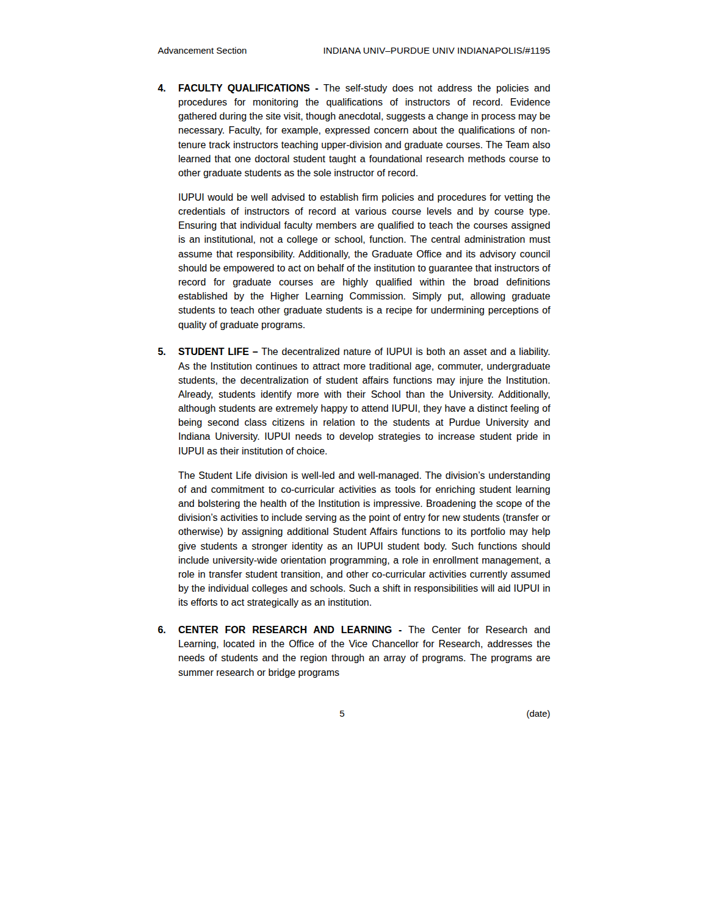Advancement Section INDIANA UNIV–PURDUE UNIV INDIANAPOLIS/#1195
4.
Faculty Qualifications - The self-study does not address the policies and procedures for monitoring the qualifications of instructors of record. Evidence gathered during the site visit, though anecdotal, suggests a change in process may be necessary. Faculty, for example, expressed concern about the qualifications of non-tenure track instructors teaching upper-division and graduate courses. The Team also learned that one doctoral student taught a foundational research methods course to other graduate students as the sole instructor of record.
IUPUI would be well advised to establish firm policies and procedures for vetting the credentials of instructors of record at various course levels and by course type. Ensuring that individual faculty members are qualified to teach the courses assigned is an institutional, not a college or school, function. The central administration must assume that responsibility. Additionally, the Graduate Office and its advisory council should be empowered to act on behalf of the institution to guarantee that instructors of record for graduate courses are highly qualified within the broad definitions established by the Higher Learning Commission. Simply put, allowing graduate students to teach other graduate students is a recipe for undermining perceptions of quality of graduate programs.
5.
Student Life – The decentralized nature of IUPUI is both an asset and a liability. As the Institution continues to attract more traditional age, commuter, undergraduate students, the decentralization of student affairs functions may injure the Institution. Already, students identify more with their School than the University. Additionally, although students are extremely happy to attend IUPUI, they have a distinct feeling of being second class citizens in relation to the students at Purdue University and Indiana University. IUPUI needs to develop strategies to increase student pride in IUPUI as their institution of choice.
The Student Life division is well-led and well-managed. The division’s understanding of and commitment to co-curricular activities as tools for enriching student learning and bolstering the health of the Institution is impressive. Broadening the scope of the division’s activities to include serving as the point of entry for new students (transfer or otherwise) by assigning additional Student Affairs functions to its portfolio may help give students a stronger identity as an IUPUI student body. Such functions should include university-wide orientation programming, a role in enrollment management, a role in transfer student transition, and other co-curricular activities currently assumed by the individual colleges and schools. Such a shift in responsibilities will aid IUPUI in its efforts to act strategically as an institution.
6.
Center for Research and Learning - The Center for Research and Learning, located in the Office of the Vice Chancellor for Research, addresses the needs of students and the region through an array of programs. The programs are summer research or bridge programs
5 (date)